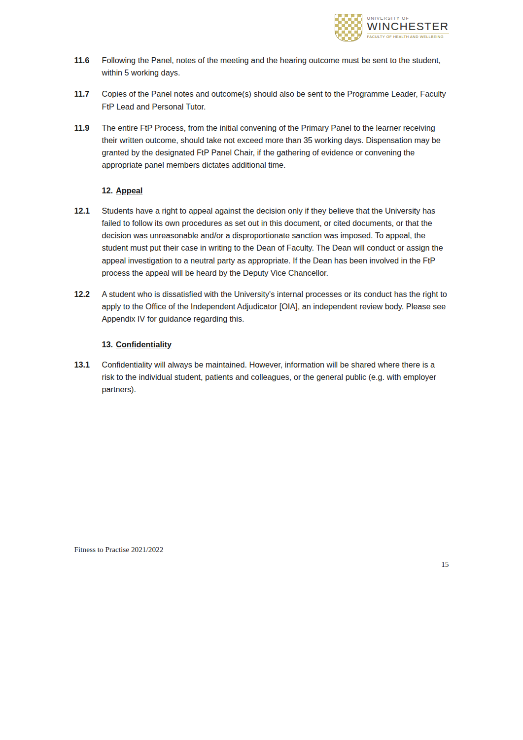University of Winchester Faculty of Health and Wellbeing
11.6
Following the Panel, notes of the meeting and the hearing outcome must be sent to the student, within 5 working days.
11.7
Copies of the Panel notes and outcome(s) should also be sent to the Programme Leader, Faculty FtP Lead and Personal Tutor.
11.9
The entire FtP Process, from the initial convening of the Primary Panel to the learner receiving their written outcome, should take not exceed more than 35 working days. Dispensation may be granted by the designated FtP Panel Chair, if the gathering of evidence or convening the appropriate panel members dictates additional time.
12. Appeal
12.1
Students have a right to appeal against the decision only if they believe that the University has failed to follow its own procedures as set out in this document, or cited documents, or that the decision was unreasonable and/or a disproportionate sanction was imposed. To appeal, the student must put their case in writing to the Dean of Faculty. The Dean will conduct or assign the appeal investigation to a neutral party as appropriate. If the Dean has been involved in the FtP process the appeal will be heard by the Deputy Vice Chancellor.
12.2
A student who is dissatisfied with the University's internal processes or its conduct has the right to apply to the Office of the Independent Adjudicator [OIA], an independent review body. Please see Appendix IV for guidance regarding this.
13. Confidentiality
13.1
Confidentiality will always be maintained. However, information will be shared where there is a risk to the individual student, patients and colleagues, or the general public (e.g. with employer partners).
Fitness to Practise 2021/2022
15